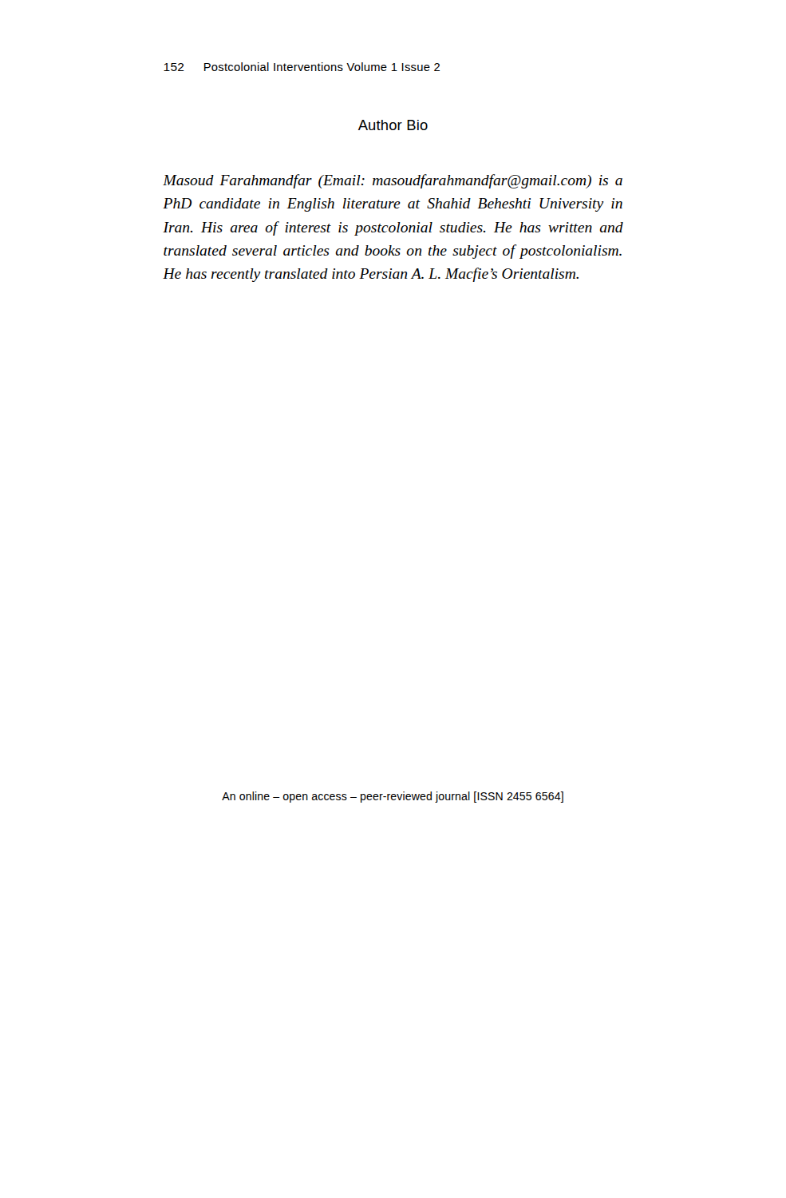152 Postcolonial Interventions Volume 1 Issue 2
Author Bio
Masoud Farahmandfar (Email: masoudfarahmandfar@gmail.com) is a PhD candidate in English literature at Shahid Beheshti University in Iran. His area of interest is postcolonial studies. He has written and translated several articles and books on the subject of postcolonialism. He has recently translated into Persian A. L. Macfie’s Orientalism.
An online – open access – peer-reviewed journal [ISSN 2455 6564]